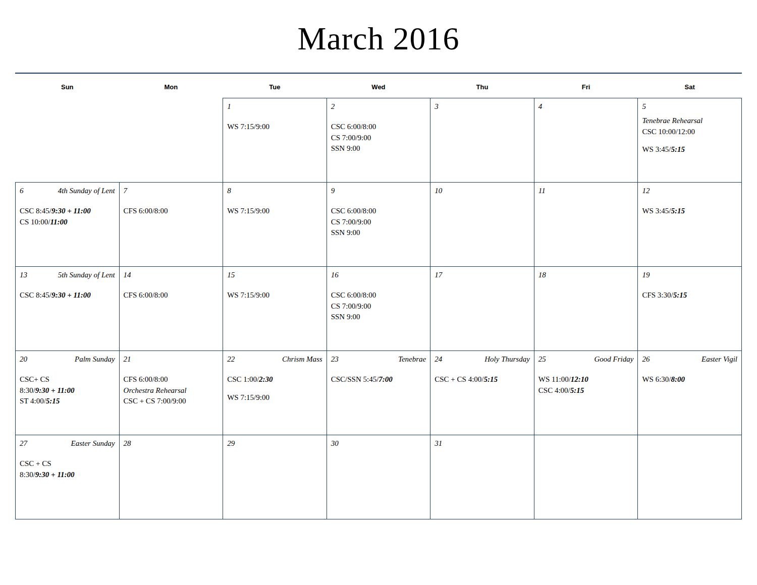March 2016
| Sun | Mon | Tue | Wed | Thu | Fri | Sat |
| --- | --- | --- | --- | --- | --- | --- |
| | | 1 WS 7:15/9:00 | 2 CSC 6:00/8:00 CS 7:00/9:00 SSN 9:00 | 3 | 4 | 5 Tenebrae Rehearsal CSC 10:00/12:00 WS 3:45/ 5:15 |
| 6 4th Sunday of Lent CSC 8:45/ 9:30 + 11:00 CS 10:00/ 11:00 | 7 CFS 6:00/8:00 | 8 WS 7:15/9:00 | 9 CSC 6:00/8:00 CS 7:00/9:00 SSN 9:00 | 10 | 11 | 12 WS 3:45/ 5:15 |
| 13 5th Sunday of Lent CSC 8:45/ 9:30 + 11:00 | 14 CFS 6:00/8:00 | 15 WS 7:15/9:00 | 16 CSC 6:00/8:00 CS 7:00/9:00 SSN 9:00 | 17 | 18 | 19 CFS 3:30/ 5:15 |
| 20 Palm Sunday CSC+ CS 8:30/ 9:30 + 11:00 ST 4:00/ 5:15 | 21 CFS 6:00/8:00 Orchestra Rehearsal CSC + CS 7:00/9:00 | 22 Chrism Mass CSC 1:00/ 2:30 WS 7:15/9:00 | 23 Tenebrae CSC/SSN 5:45/ 7:00 | 24 Holy Thursday CSC + CS 4:00/ 5:15 | 25 Good Friday WS 11:00/ 12:10 CSC 4:00/ 5:15 | 26 Easter Vigil WS 6:30/ 8:00 |
| 27 Easter Sunday CSC + CS 8:30/ 9:30 + 11:00 | 28 | 29 | 30 | 31 | | |